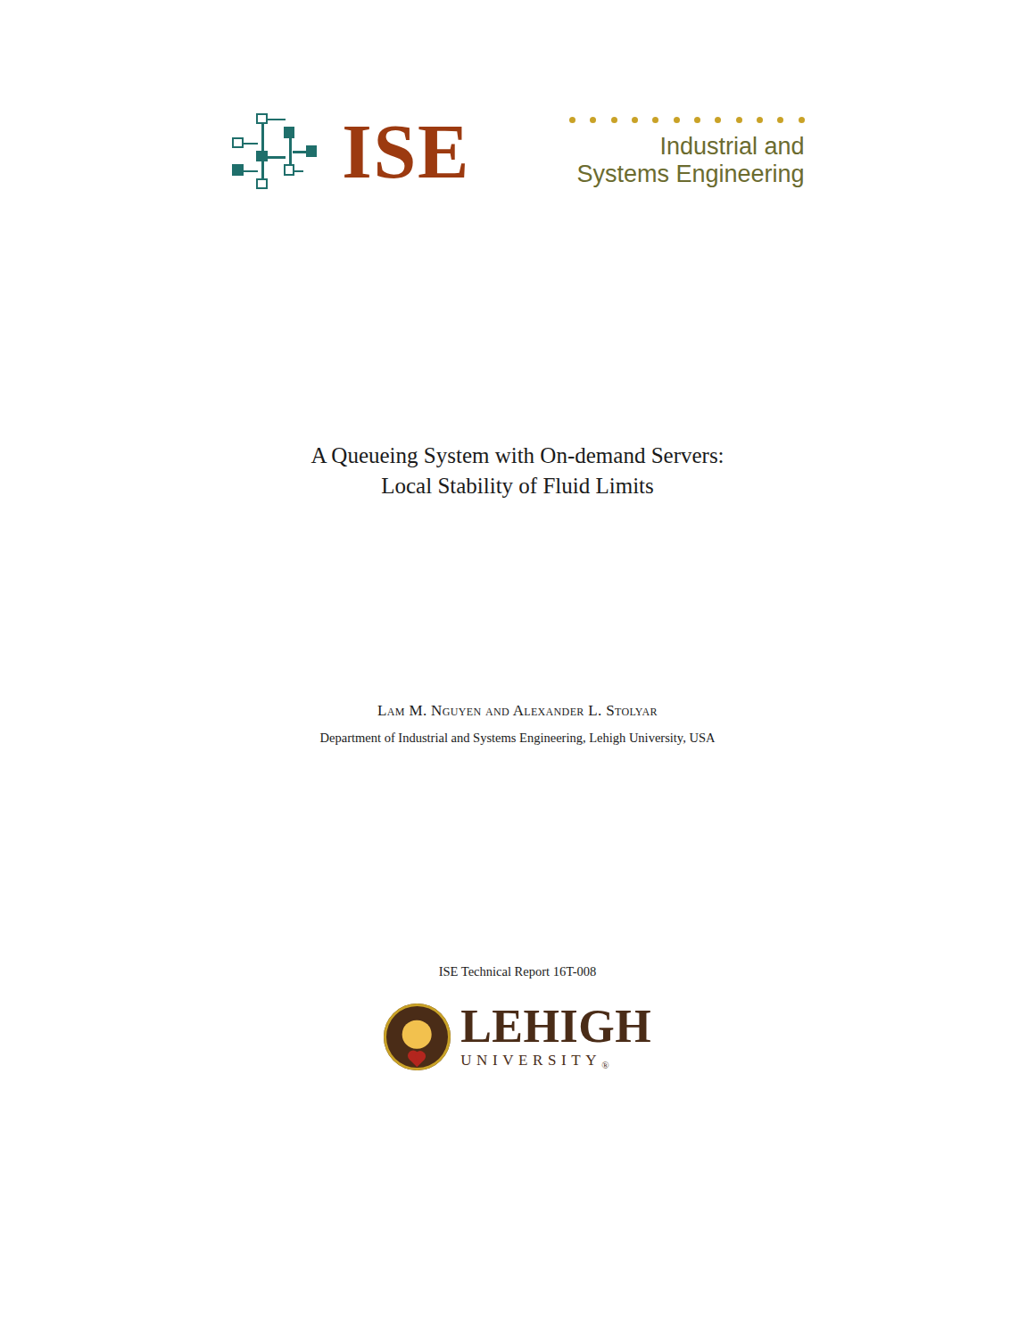ISE
Industrial and
Systems Engineering
A Queueing System with On-demand Servers:
Local Stability of Fluid Limits
Lam M. Nguyen and Alexander L. Stolyar
Department of Industrial and Systems Engineering, Lehigh University, USA
ISE Technical Report 16T-008
LEHIGH UNIVERSITY®